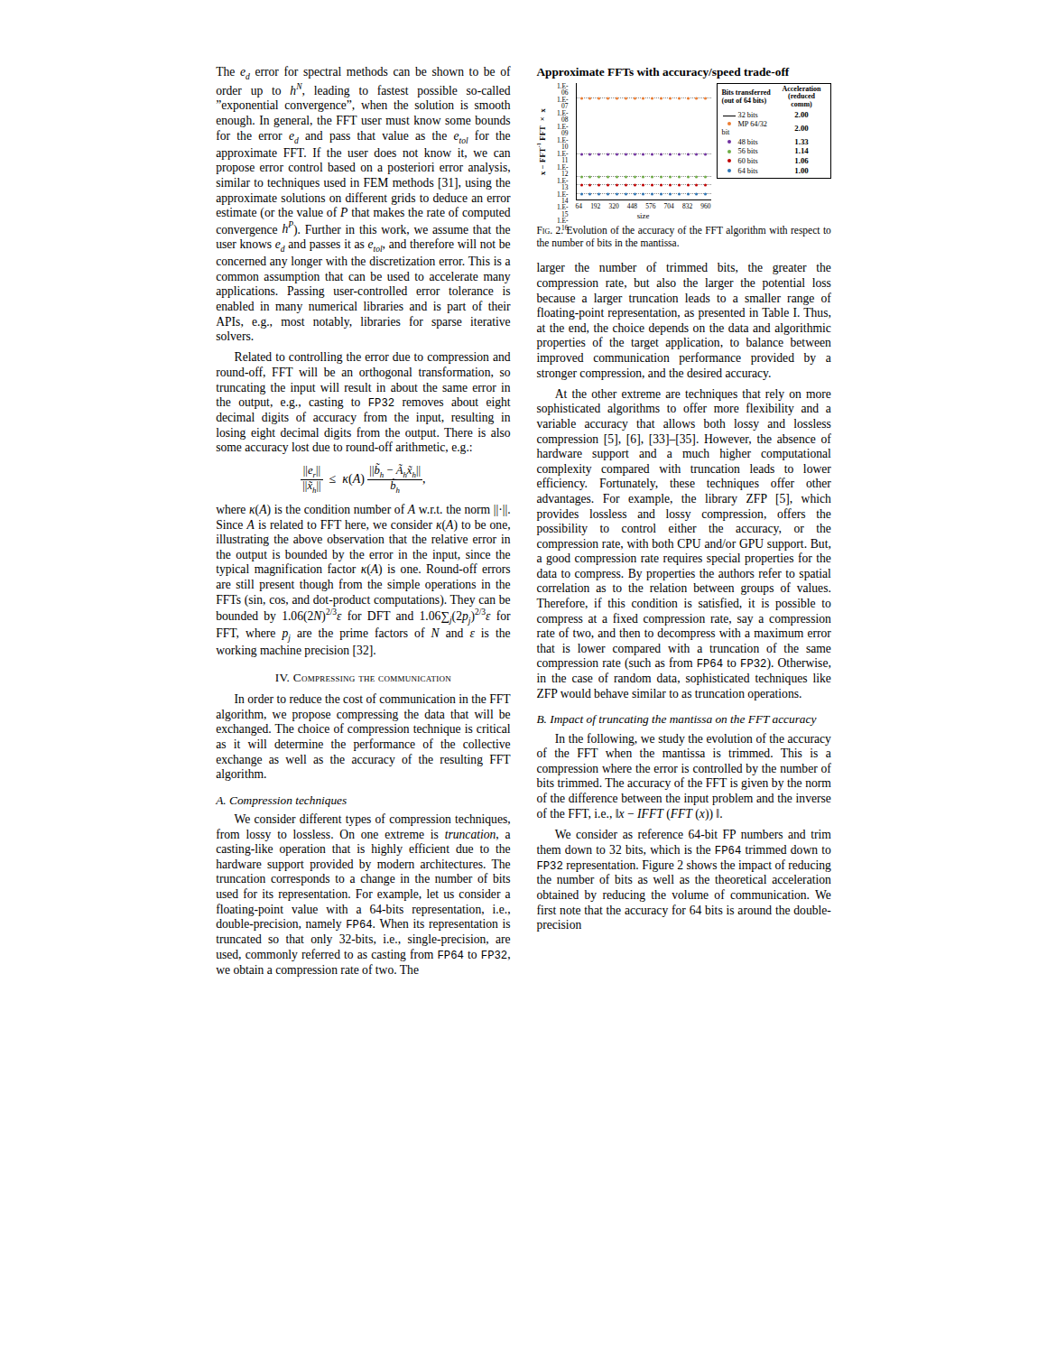The ed error for spectral methods can be shown to be of order up to hN, leading to fastest possible so-called ”exponential convergence”, when the solution is smooth enough. In general, the FFT user must know some bounds for the error ed and pass that value as the etol for the approximate FFT. If the user does not know it, we can propose error control based on a posteriori error analysis, similar to techniques used in FEM methods [31], using the approximate solutions on different grids to deduce an error estimate (or the value of P that makes the rate of computed convergence hP). Further in this work, we assume that the user knows ed and passes it as etol, and therefore will not be concerned any longer with the discretization error. This is a common assumption that can be used to accelerate many applications. Passing user-controlled error tolerance is enabled in many numerical libraries and is part of their APIs, e.g., most notably, libraries for sparse iterative solvers.
Related to controlling the error due to compression and round-off, FFT will be an orthogonal transformation, so truncating the input will result in about the same error in the output, e.g., casting to FP32 removes about eight decimal digits of accuracy from the input, resulting in losing eight decimal digits from the output. There is also some accuracy lost due to round-off arithmetic, e.g.:
||er||||x̃h|| ≤ κ(A) ||b̃h − Ãh x̃h||b̃h,
where κ(A) is the condition number of A w.r.t. the norm ||·||. Since A is related to FFT here, we consider κ(A) to be one, illustrating the above observation that the relative error in the output is bounded by the error in the input, since the typical magnification factor κ(A) is one. Round-off errors are still present though from the simple operations in the FFTs (sin, cos, and dot-product computations). They can be bounded by 1.06(2N)2/3ε for DFT and 1.06∑j(2pj)2/3ε for FFT, where pj are the prime factors of N and ε is the working machine precision [32].
IV. Compressing the communication
In order to reduce the cost of communication in the FFT algorithm, we propose compressing the data that will be exchanged. The choice of compression technique is critical as it will determine the performance of the collective exchange as well as the accuracy of the resulting FFT algorithm.
A. Compression techniques
We consider different types of compression techniques, from lossy to lossless. On one extreme is truncation, a casting-like operation that is highly efficient due to the hardware support provided by modern architectures. The truncation corresponds to a change in the number of bits used for its representation. For example, let us consider a floating-point value with a 64-bits representation, i.e., double-precision, namely FP64. When its representation is truncated so that only 32-bits, i.e., single-precision, are used, commonly referred to as casting from FP64 to FP32, we obtain a compression rate of two. The
Approximate FFTs with accuracy/speed trade-off
x − FFT-1 FFT × x
1.E-06
1.E-07
1.E-08
1.E-09
1.E-10
1.E-11
1.E-12
1.E-13
1.E-14
1.E-15
1.E-16
64192320448576704832960
size
| Bits transferred (out of 64 bits) | Acceleration (reduced comm) |
| --- | --- |
| 32 bits | 2.00 |
| MP 64/32 bit | 2.00 |
| 48 bits | 1.33 |
| 56 bits | 1.14 |
| 60 bits | 1.06 |
| 64 bits | 1.00 |
Fig. 2. Evolution of the accuracy of the FFT algorithm with respect to the number of bits in the mantissa.
larger the number of trimmed bits, the greater the compression rate, but also the larger the potential loss because a larger truncation leads to a smaller range of floating-point representation, as presented in Table I. Thus, at the end, the choice depends on the data and algorithmic properties of the target application, to balance between improved communication performance provided by a stronger compression, and the desired accuracy.
At the other extreme are techniques that rely on more sophisticated algorithms to offer more flexibility and a variable accuracy that allows both lossy and lossless compression [5], [6], [33]–[35]. However, the absence of hardware support and a much higher computational complexity compared with truncation leads to lower efficiency. Fortunately, these techniques offer other advantages. For example, the library ZFP [5], which provides lossless and lossy compression, offers the possibility to control either the accuracy, or the compression rate, with both CPU and/or GPU support. But, a good compression rate requires special properties for the data to compress. By properties the authors refer to spatial correlation as to the relation between groups of values. Therefore, if this condition is satisfied, it is possible to compress at a fixed compression rate, say a compression rate of two, and then to decompress with a maximum error that is lower compared with a truncation of the same compression rate (such as from FP64 to FP32). Otherwise, in the case of random data, sophisticated techniques like ZFP would behave similar to as truncation operations.
B. Impact of truncating the mantissa on the FFT accuracy
In the following, we study the evolution of the accuracy of the FFT when the mantissa is trimmed. This is a compression where the error is controlled by the number of bits trimmed. The accuracy of the FFT is given by the norm of the difference between the input problem and the inverse of the FFT, i.e., ‖x − IFFT (FFT (x)) ‖.
We consider as reference 64-bit FP numbers and trim them down to 32 bits, which is the FP64 trimmed down to FP32 representation. Figure 2 shows the impact of reducing the number of bits as well as the theoretical acceleration obtained by reducing the volume of communication. We first note that the accuracy for 64 bits is around the double-precision